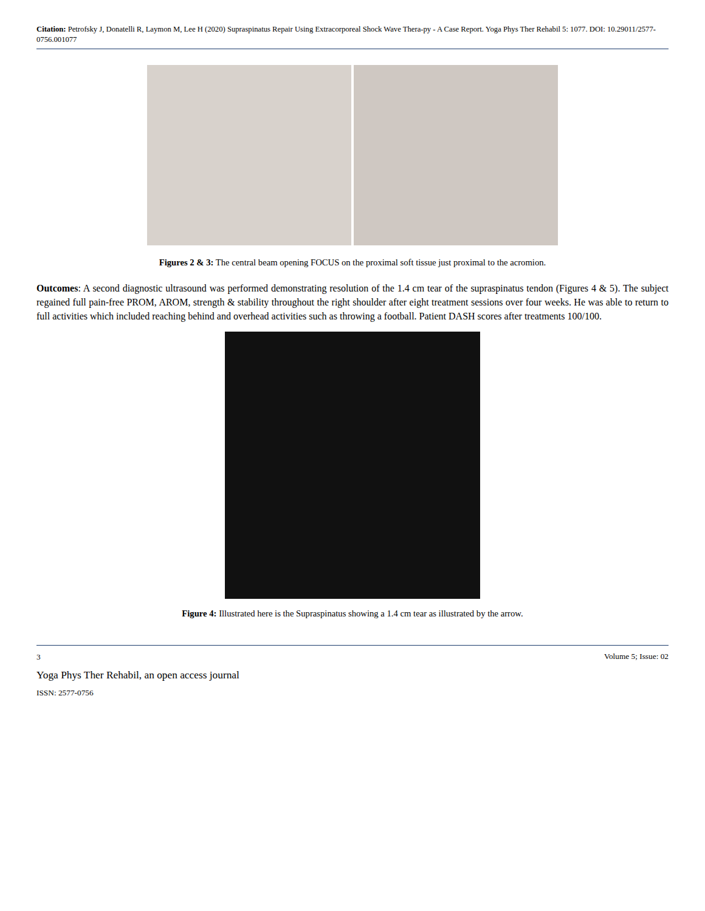Citation: Petrofsky J, Donatelli R, Laymon M, Lee H (2020) Supraspinatus Repair Using Extracorporeal Shock Wave Thera-py - A Case Report. Yoga Phys Ther Rehabil 5: 1077. DOI: 10.29011/2577-0756.001077
Figures 2 & 3: The central beam opening FOCUS on the proximal soft tissue just proximal to the acromion.
Outcomes: A second diagnostic ultrasound was performed demonstrating resolution of the 1.4 cm tear of the supraspinatus tendon (Figures 4 & 5). The subject regained full pain-free PROM, AROM, strength & stability throughout the right shoulder after eight treatment sessions over four weeks. He was able to return to full activities which included reaching behind and overhead activities such as throwing a football. Patient DASH scores after treatments 100/100.
Figure 4: Illustrated here is the Supraspinatus showing a 1.4 cm tear as illustrated by the arrow.
3 Yoga Phys Ther Rehabil, an open access journal ISSN: 2577-0756
Volume 5; Issue: 02